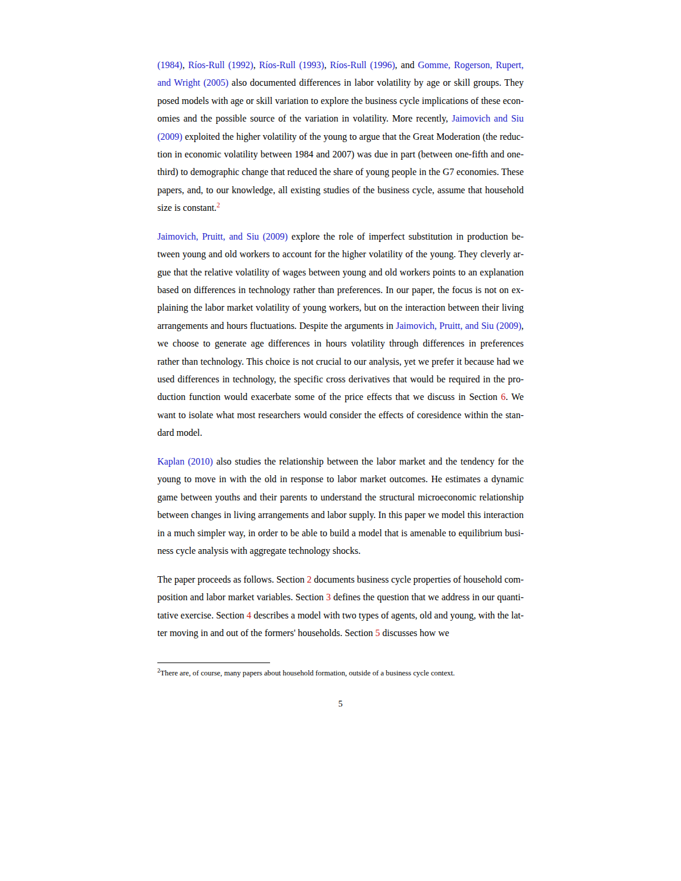(1984), Ríos-Rull (1992), Ríos-Rull (1993), Ríos-Rull (1996), and Gomme, Rogerson, Rupert, and Wright (2005) also documented differences in labor volatility by age or skill groups. They posed models with age or skill variation to explore the business cycle implications of these economies and the possible source of the variation in volatility. More recently, Jaimovich and Siu (2009) exploited the higher volatility of the young to argue that the Great Moderation (the reduction in economic volatility between 1984 and 2007) was due in part (between one-fifth and one-third) to demographic change that reduced the share of young people in the G7 economies. These papers, and, to our knowledge, all existing studies of the business cycle, assume that household size is constant.2
Jaimovich, Pruitt, and Siu (2009) explore the role of imperfect substitution in production between young and old workers to account for the higher volatility of the young. They cleverly argue that the relative volatility of wages between young and old workers points to an explanation based on differences in technology rather than preferences. In our paper, the focus is not on explaining the labor market volatility of young workers, but on the interaction between their living arrangements and hours fluctuations. Despite the arguments in Jaimovich, Pruitt, and Siu (2009), we choose to generate age differences in hours volatility through differences in preferences rather than technology. This choice is not crucial to our analysis, yet we prefer it because had we used differences in technology, the specific cross derivatives that would be required in the production function would exacerbate some of the price effects that we discuss in Section 6. We want to isolate what most researchers would consider the effects of coresidence within the standard model.
Kaplan (2010) also studies the relationship between the labor market and the tendency for the young to move in with the old in response to labor market outcomes. He estimates a dynamic game between youths and their parents to understand the structural microeconomic relationship between changes in living arrangements and labor supply. In this paper we model this interaction in a much simpler way, in order to be able to build a model that is amenable to equilibrium business cycle analysis with aggregate technology shocks.
The paper proceeds as follows. Section 2 documents business cycle properties of household composition and labor market variables. Section 3 defines the question that we address in our quantitative exercise. Section 4 describes a model with two types of agents, old and young, with the latter moving in and out of the formers' households. Section 5 discusses how we
2There are, of course, many papers about household formation, outside of a business cycle context.
5